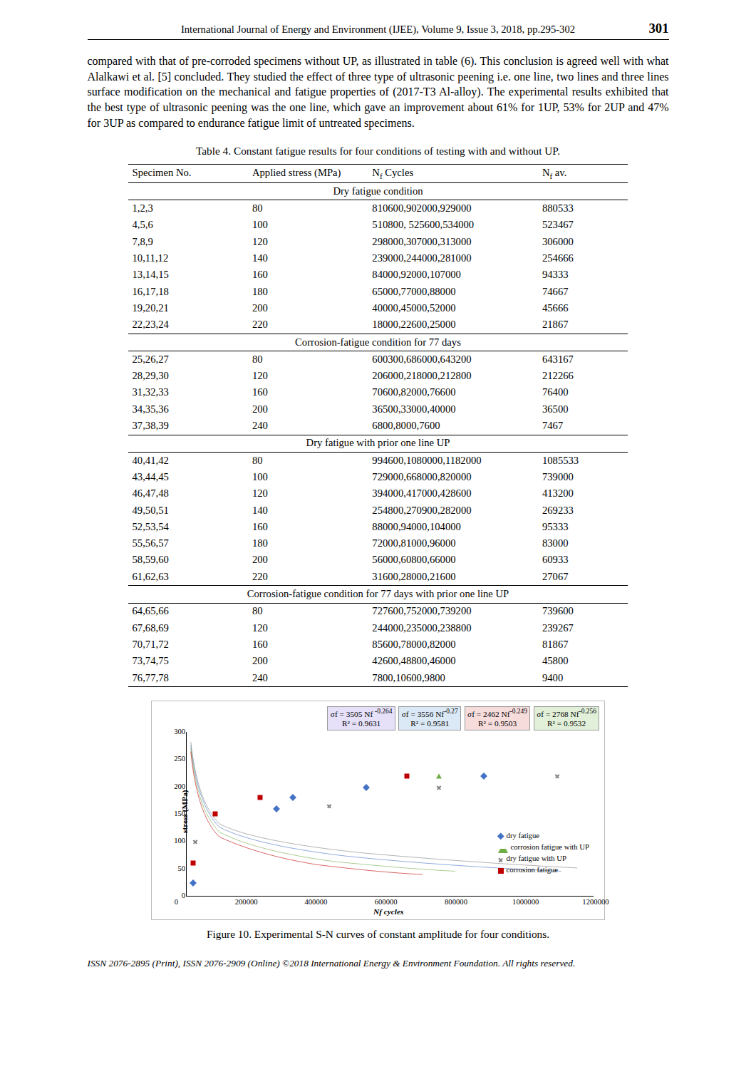International Journal of Energy and Environment (IJEE), Volume 9, Issue 3, 2018, pp.295-302 301
compared with that of pre-corroded specimens without UP, as illustrated in table (6). This conclusion is agreed well with what Alalkawi et al. [5] concluded. They studied the effect of three type of ultrasonic peening i.e. one line, two lines and three lines surface modification on the mechanical and fatigue properties of (2017-T3 Al-alloy). The experimental results exhibited that the best type of ultrasonic peening was the one line, which gave an improvement about 61% for 1UP, 53% for 2UP and 47% for 3UP as compared to endurance fatigue limit of untreated specimens.
Table 4. Constant fatigue results for four conditions of testing with and without UP.
| Specimen No. | Applied stress (MPa) | N f Cycles | N f av. |
| --- | --- | --- | --- |
| Dry fatigue condition |
| 1,2,3 | 80 | 810600,902000,929000 | 880533 |
| 4,5,6 | 100 | 510800, 525600,534000 | 523467 |
| 7,8,9 | 120 | 298000,307000,313000 | 306000 |
| 10,11,12 | 140 | 239000,244000,281000 | 254666 |
| 13,14,15 | 160 | 84000,92000,107000 | 94333 |
| 16,17,18 | 180 | 65000,77000,88000 | 74667 |
| 19,20,21 | 200 | 40000,45000,52000 | 45666 |
| 22,23,24 | 220 | 18000,22600,25000 | 21867 |
| Corrosion-fatigue condition for 77 days |
| 25,26,27 | 80 | 600300,686000,643200 | 643167 |
| 28,29,30 | 120 | 206000,218000,212800 | 212266 |
| 31,32,33 | 160 | 70600,82000,76600 | 76400 |
| 34,35,36 | 200 | 36500,33000,40000 | 36500 |
| 37,38,39 | 240 | 6800,8000,7600 | 7467 |
| Dry fatigue with prior one line UP |
| 40,41,42 | 80 | 994600,1080000,1182000 | 1085533 |
| 43,44,45 | 100 | 729000,668000,820000 | 739000 |
| 46,47,48 | 120 | 394000,417000,428600 | 413200 |
| 49,50,51 | 140 | 254800,270900,282000 | 269233 |
| 52,53,54 | 160 | 88000,94000,104000 | 95333 |
| 55,56,57 | 180 | 72000,81000,96000 | 83000 |
| 58,59,60 | 200 | 56000,60800,66000 | 60933 |
| 61,62,63 | 220 | 31600,28000,21600 | 27067 |
| Corrosion-fatigue condition for 77 days with prior one line UP |
| 64,65,66 | 80 | 727600,752000,739200 | 739600 |
| 67,68,69 | 120 | 244000,235000,238800 | 239267 |
| 70,71,72 | 160 | 85600,78000,82000 | 81867 |
| 73,74,75 | 200 | 42600,48800,46000 | 45800 |
| 76,77,78 | 240 | 7800,10600,9800 | 9400 |
σf = 3505 Nf -0.264
R² = 0.9631
σf = 3556 Nf-0.27
R² = 0.9581
σf = 2462 Nf-0.249
R² = 0.9503
σf = 2768 Nf-0.256
R² = 0.9532
stress (MPa)
300 250 200 150 100 50 0
dry fatigue
corrosion fatigue with UP
dry fatigue with UP
corrosion fatigue
0 200000 400000 600000 800000 1000000 1200000
Nf cycles
Figure 10. Experimental S-N curves of constant amplitude for four conditions.
ISSN 2076-2895 (Print), ISSN 2076-2909 (Online) ©2018 International Energy & Environment Foundation. All rights reserved.